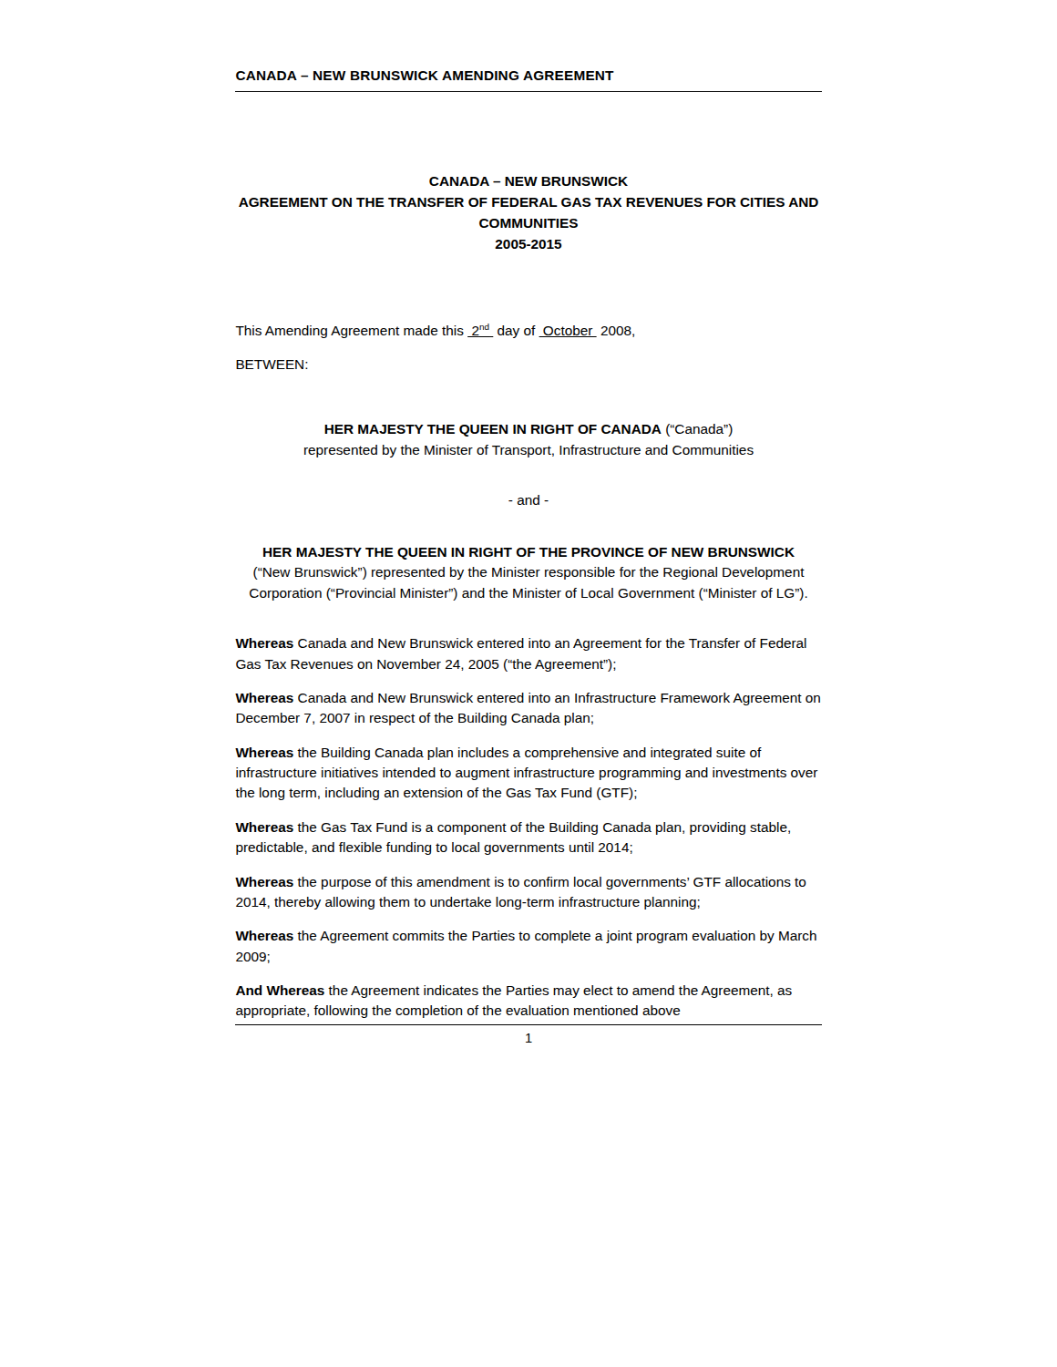CANADA – NEW BRUNSWICK AMENDING AGREEMENT
CANADA – NEW BRUNSWICK AGREEMENT ON THE TRANSFER OF FEDERAL GAS TAX REVENUES FOR CITIES AND COMMUNITIES 2005-2015
This Amending Agreement made this 2nd day of October 2008,
BETWEEN:
HER MAJESTY THE QUEEN IN RIGHT OF CANADA (“Canada”)
represented by the Minister of Transport, Infrastructure and Communities
- and -
HER MAJESTY THE QUEEN IN RIGHT OF THE PROVINCE OF NEW BRUNSWICK
(“New Brunswick”) represented by the Minister responsible for the Regional Development Corporation (“Provincial Minister”) and the Minister of Local Government (“Minister of LG”).
Whereas Canada and New Brunswick entered into an Agreement for the Transfer of Federal Gas Tax Revenues on November 24, 2005 (“the Agreement”);
Whereas Canada and New Brunswick entered into an Infrastructure Framework Agreement on December 7, 2007 in respect of the Building Canada plan;
Whereas the Building Canada plan includes a comprehensive and integrated suite of infrastructure initiatives intended to augment infrastructure programming and investments over the long term, including an extension of the Gas Tax Fund (GTF);
Whereas the Gas Tax Fund is a component of the Building Canada plan, providing stable, predictable, and flexible funding to local governments until 2014;
Whereas the purpose of this amendment is to confirm local governments’ GTF allocations to 2014, thereby allowing them to undertake long-term infrastructure planning;
Whereas the Agreement commits the Parties to complete a joint program evaluation by March 2009;
And Whereas the Agreement indicates the Parties may elect to amend the Agreement, as appropriate, following the completion of the evaluation mentioned above
1